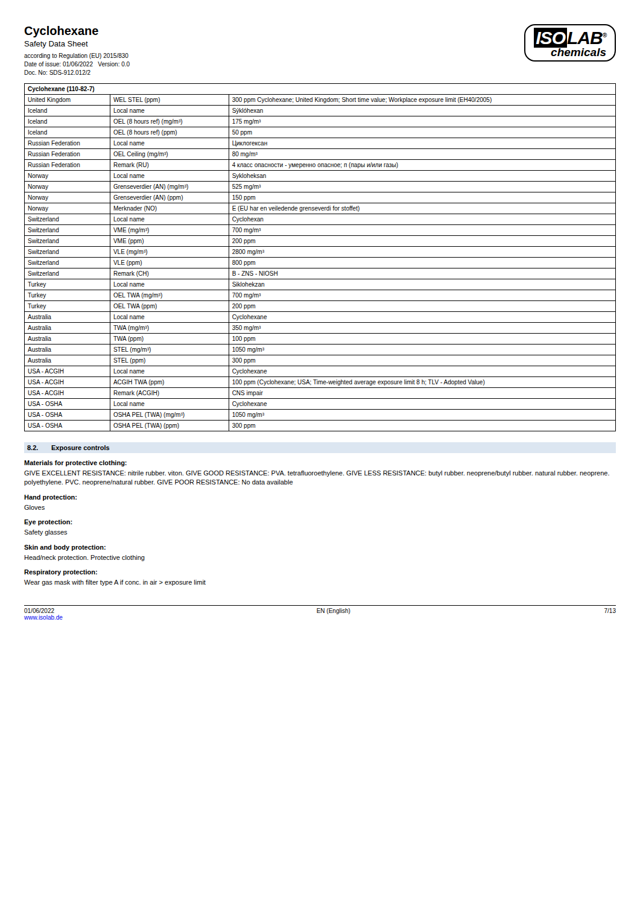Cyclohexane
Safety Data Sheet
according to Regulation (EU) 2015/830
Date of issue: 01/06/2022 Version: 0.0
Doc. No: SDS-912.012/2
ISOLAB®
chemicals
| Cyclohexane (110-82-7) |
| --- |
| United Kingdom | WEL STEL (ppm) | 300 ppm Cyclohexane; United Kingdom; Short time value; Workplace exposure limit (EH40/2005) |
| Iceland | Local name | Sýklóhexan |
| Iceland | OEL (8 hours ref) (mg/m³) | 175 mg/m³ |
| Iceland | OEL (8 hours ref) (ppm) | 50 ppm |
| Russian Federation | Local name | Циклогексан |
| Russian Federation | OEL Ceiling (mg/m³) | 80 mg/m³ |
| Russian Federation | Remark (RU) | 4 класс опасности - умеренно опасное; п (пары и/или газы) |
| Norway | Local name | Sykloheksan |
| Norway | Grenseverdier (AN) (mg/m³) | 525 mg/m³ |
| Norway | Grenseverdier (AN) (ppm) | 150 ppm |
| Norway | Merknader (NO) | E (EU har en veiledende grenseverdi for stoffet) |
| Switzerland | Local name | Cyclohexan |
| Switzerland | VME (mg/m³) | 700 mg/m³ |
| Switzerland | VME (ppm) | 200 ppm |
| Switzerland | VLE (mg/m³) | 2800 mg/m³ |
| Switzerland | VLE (ppm) | 800 ppm |
| Switzerland | Remark (CH) | B - ZNS - NIOSH |
| Turkey | Local name | Siklohekzan |
| Turkey | OEL TWA (mg/m³) | 700 mg/m³ |
| Turkey | OEL TWA (ppm) | 200 ppm |
| Australia | Local name | Cyclohexane |
| Australia | TWA (mg/m³) | 350 mg/m³ |
| Australia | TWA (ppm) | 100 ppm |
| Australia | STEL (mg/m³) | 1050 mg/m³ |
| Australia | STEL (ppm) | 300 ppm |
| USA - ACGIH | Local name | Cyclohexane |
| USA - ACGIH | ACGIH TWA (ppm) | 100 ppm (Cyclohexane; USA; Time-weighted average exposure limit 8 h; TLV - Adopted Value) |
| USA - ACGIH | Remark (ACGIH) | CNS impair |
| USA - OSHA | Local name | Cyclohexane |
| USA - OSHA | OSHA PEL (TWA) (mg/m³) | 1050 mg/m³ |
| USA - OSHA | OSHA PEL (TWA) (ppm) | 300 ppm |
8.2. Exposure controls
Materials for protective clothing:
GIVE EXCELLENT RESISTANCE: nitrile rubber. viton. GIVE GOOD RESISTANCE: PVA. tetrafluoroethylene. GIVE LESS RESISTANCE: butyl rubber. neoprene/butyl rubber. natural rubber. neoprene. polyethylene. PVC. neoprene/natural rubber. GIVE POOR RESISTANCE: No data available
Hand protection:
Gloves
Eye protection:
Safety glasses
Skin and body protection:
Head/neck protection. Protective clothing
Respiratory protection:
Wear gas mask with filter type A if conc. in air > exposure limit
01/06/2022
www.isolab.de
EN (English)
7/13